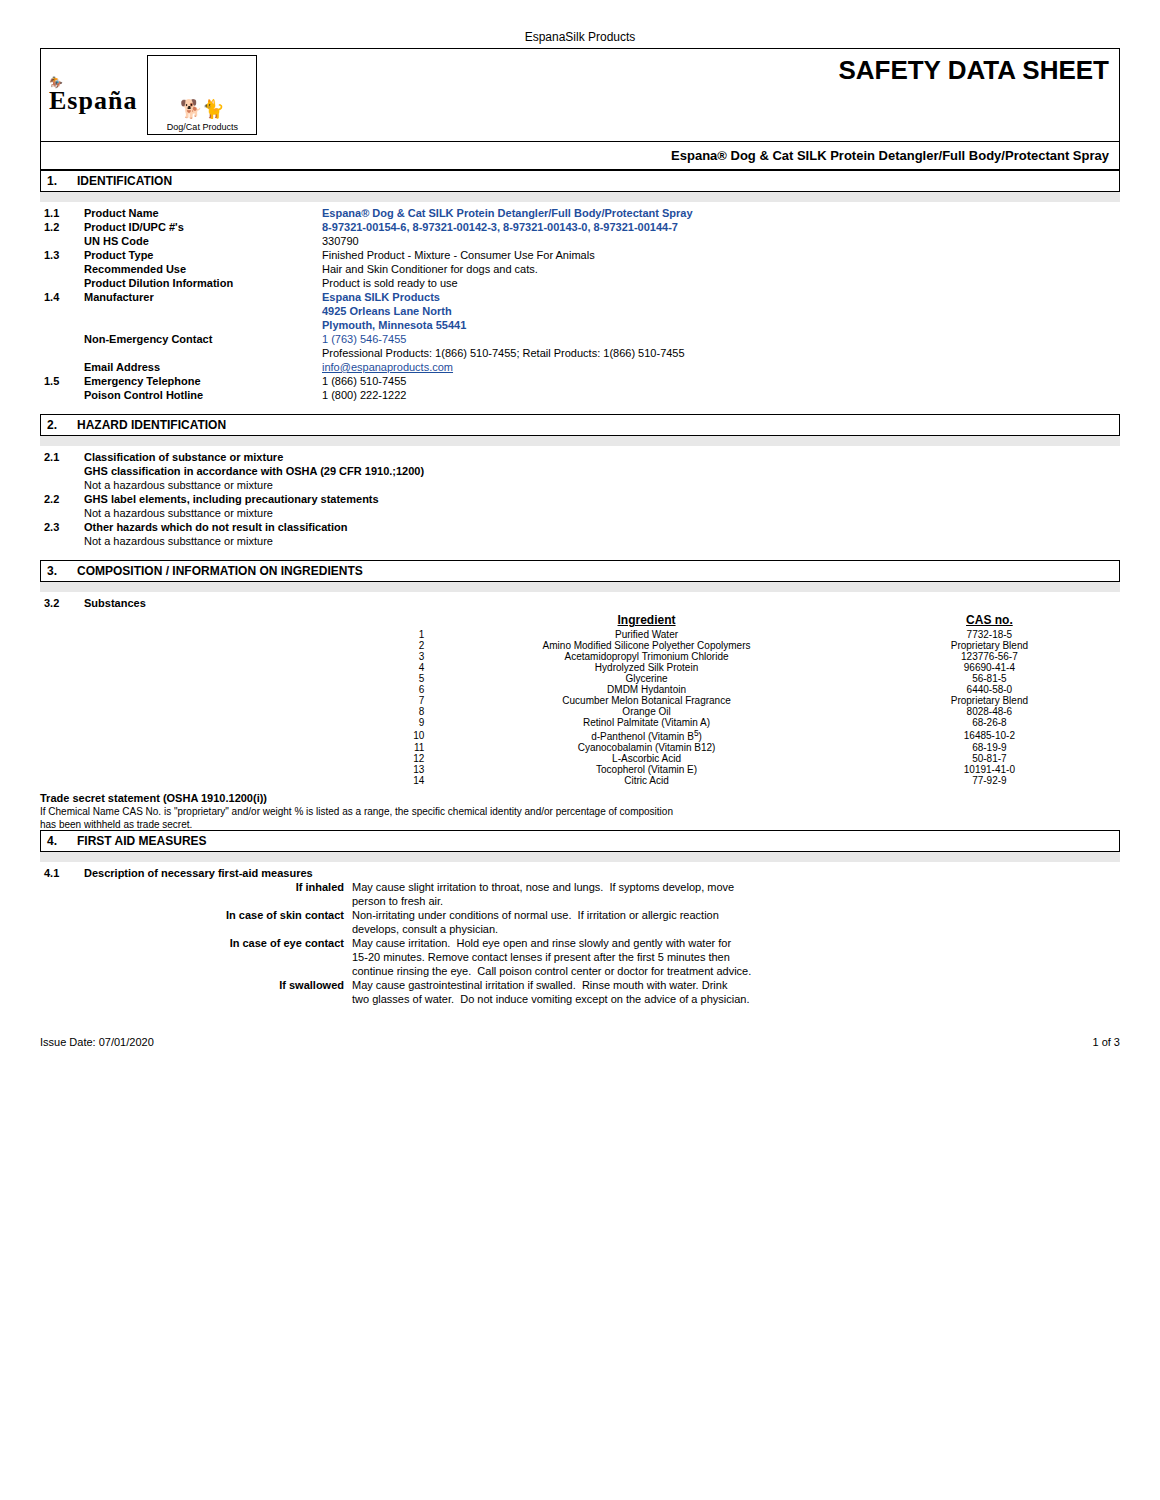EspanaSilk Products
🏇 España
🐕🐈 Dog/Cat Products
SAFETY DATA SHEET
Espana® Dog & Cat SILK Protein Detangler/Full Body/Protectant Spray
1. IDENTIFICATION
| 1.1 | Product Name | Espana® Dog & Cat SILK Protein Detangler/Full Body/Protectant Spray |
| 1.2 | Product ID/UPC #'s | 8-97321-00154-6, 8-97321-00142-3, 8-97321-00143-0, 8-97321-00144-7 |
| | UN HS Code | 330790 |
| 1.3 | Product Type | Finished Product - Mixture - Consumer Use For Animals |
| | Recommended Use | Hair and Skin Conditioner for dogs and cats. |
| | Product Dilution Information | Product is sold ready to use |
| 1.4 | Manufacturer | Espana SILK Products |
| | | 4925 Orleans Lane North |
| | | Plymouth, Minnesota 55441 |
| | Non-Emergency Contact | 1 (763) 546-7455 |
| | | Professional Products: 1(866) 510-7455; Retail Products: 1(866) 510-7455 |
| | Email Address | info@espanaproducts.com |
| 1.5 | Emergency Telephone | 1 (866) 510-7455 |
| | Poison Control Hotline | 1 (800) 222-1222 |
2. HAZARD IDENTIFICATION
| 2.1 | Classification of substance or mixture |
| | GHS classification in accordance with OSHA (29 CFR 1910.;1200) |
| | Not a hazardous substtance or mixture |
| 2.2 | GHS label elements, including precautionary statements |
| | Not a hazardous substtance or mixture |
| 2.3 | Other hazards which do not result in classification |
| | Not a hazardous substtance or mixture |
3. COMPOSITION / INFORMATION ON INGREDIENTS
| 3.2 | Substances | |
| | Ingredient | CAS no. |
| --- | --- | --- |
| 1 | Purified Water | 7732-18-5 |
| 2 | Amino Modified Silicone Polyether Copolymers | Proprietary Blend |
| 3 | Acetamidopropyl Trimonium Chloride | 123776-56-7 |
| 4 | Hydrolyzed Silk Protein | 96690-41-4 |
| 5 | Glycerine | 56-81-5 |
| 6 | DMDM Hydantoin | 6440-58-0 |
| 7 | Cucumber Melon Botanical Fragrance | Proprietary Blend |
| 8 | Orange Oil | 8028-48-6 |
| 9 | Retinol Palmitate (Vitamin A) | 68-26-8 |
| 10 | d-Panthenol (Vitamin B 5 ) | 16485-10-2 |
| 11 | Cyanocobalamin (Vitamin B12) | 68-19-9 |
| 12 | L-Ascorbic Acid | 50-81-7 |
| 13 | Tocopherol (Vitamin E) | 10191-41-0 |
| 14 | Citric Acid | 77-92-9 |
Trade secret statement (OSHA 1910.1200(i))
If Chemical Name CAS No. is "proprietary" and/or weight % is listed as a range, the specific chemical identity and/or percentage of composition
has been withheld as trade secret.
4. FIRST AID MEASURES
| 4.1 | Description of necessary first-aid measures |
| | If inhaled | May cause slight irritation to throat, nose and lungs. If syptoms develop, move |
| | | person to fresh air. |
| | In case of skin contact | Non-irritating under conditions of normal use. If irritation or allergic reaction |
| | | develops, consult a physician. |
| | In case of eye contact | May cause irritation. Hold eye open and rinse slowly and gently with water for |
| | | 15-20 minutes. Remove contact lenses if present after the first 5 minutes then |
| | | continue rinsing the eye. Call poison control center or doctor for treatment advice. |
| | If swallowed | May cause gastrointestinal irritation if swalled. Rinse mouth with water. Drink |
| | | two glasses of water. Do not induce vomiting except on the advice of a physician. |
Issue Date: 07/01/2020
1 of 3